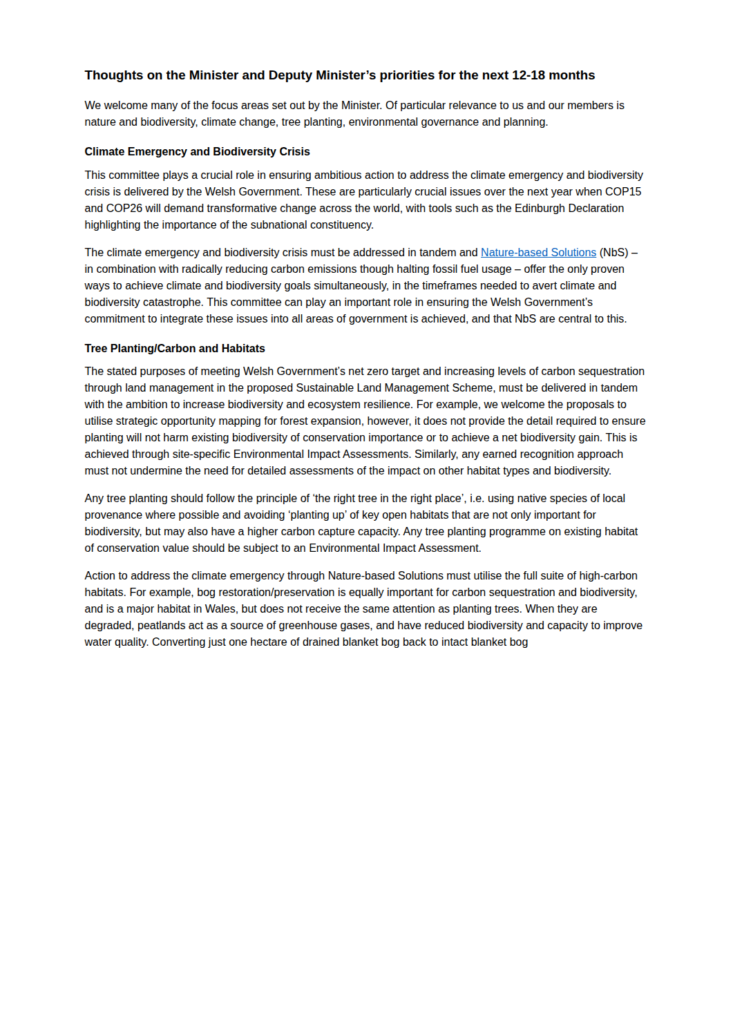Thoughts on the Minister and Deputy Minister’s priorities for the next 12-18 months
We welcome many of the focus areas set out by the Minister. Of particular relevance to us and our members is nature and biodiversity, climate change, tree planting, environmental governance and planning.
Climate Emergency and Biodiversity Crisis
This committee plays a crucial role in ensuring ambitious action to address the climate emergency and biodiversity crisis is delivered by the Welsh Government. These are particularly crucial issues over the next year when COP15 and COP26 will demand transformative change across the world, with tools such as the Edinburgh Declaration highlighting the importance of the subnational constituency.
The climate emergency and biodiversity crisis must be addressed in tandem and Nature-based Solutions (NbS) – in combination with radically reducing carbon emissions though halting fossil fuel usage – offer the only proven ways to achieve climate and biodiversity goals simultaneously, in the timeframes needed to avert climate and biodiversity catastrophe. This committee can play an important role in ensuring the Welsh Government’s commitment to integrate these issues into all areas of government is achieved, and that NbS are central to this.
Tree Planting/Carbon and Habitats
The stated purposes of meeting Welsh Government’s net zero target and increasing levels of carbon sequestration through land management in the proposed Sustainable Land Management Scheme, must be delivered in tandem with the ambition to increase biodiversity and ecosystem resilience. For example, we welcome the proposals to utilise strategic opportunity mapping for forest expansion, however, it does not provide the detail required to ensure planting will not harm existing biodiversity of conservation importance or to achieve a net biodiversity gain. This is achieved through site-specific Environmental Impact Assessments. Similarly, any earned recognition approach must not undermine the need for detailed assessments of the impact on other habitat types and biodiversity.
Any tree planting should follow the principle of ‘the right tree in the right place’, i.e. using native species of local provenance where possible and avoiding ‘planting up’ of key open habitats that are not only important for biodiversity, but may also have a higher carbon capture capacity. Any tree planting programme on existing habitat of conservation value should be subject to an Environmental Impact Assessment.
Action to address the climate emergency through Nature-based Solutions must utilise the full suite of high-carbon habitats. For example, bog restoration/preservation is equally important for carbon sequestration and biodiversity, and is a major habitat in Wales, but does not receive the same attention as planting trees. When they are degraded, peatlands act as a source of greenhouse gases, and have reduced biodiversity and capacity to improve water quality. Converting just one hectare of drained blanket bog back to intact blanket bog